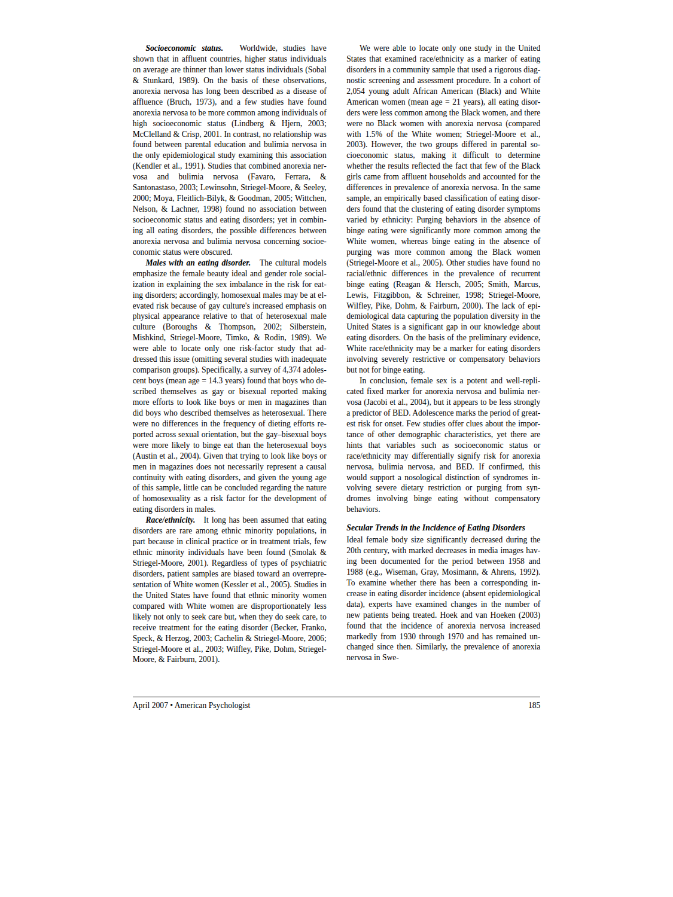Socioeconomic status. Worldwide, studies have shown that in affluent countries, higher status individuals on average are thinner than lower status individuals (Sobal & Stunkard, 1989). On the basis of these observations, anorexia nervosa has long been described as a disease of affluence (Bruch, 1973), and a few studies have found anorexia nervosa to be more common among individuals of high socioeconomic status (Lindberg & Hjern, 2003; McClelland & Crisp, 2001. In contrast, no relationship was found between parental education and bulimia nervosa in the only epidemiological study examining this association (Kendler et al., 1991). Studies that combined anorexia nervosa and bulimia nervosa (Favaro, Ferrara, & Santonastaso, 2003; Lewinsohn, Striegel-Moore, & Seeley, 2000; Moya, Fleitlich-Bilyk, & Goodman, 2005; Wittchen, Nelson, & Lachner, 1998) found no association between socioeconomic status and eating disorders; yet in combining all eating disorders, the possible differences between anorexia nervosa and bulimia nervosa concerning socioeconomic status were obscured.
Males with an eating disorder. The cultural models emphasize the female beauty ideal and gender role socialization in explaining the sex imbalance in the risk for eating disorders; accordingly, homosexual males may be at elevated risk because of gay culture's increased emphasis on physical appearance relative to that of heterosexual male culture (Boroughs & Thompson, 2002; Silberstein, Mishkind, Striegel-Moore, Timko, & Rodin, 1989). We were able to locate only one risk-factor study that addressed this issue (omitting several studies with inadequate comparison groups). Specifically, a survey of 4,374 adolescent boys (mean age = 14.3 years) found that boys who described themselves as gay or bisexual reported making more efforts to look like boys or men in magazines than did boys who described themselves as heterosexual. There were no differences in the frequency of dieting efforts reported across sexual orientation, but the gay–bisexual boys were more likely to binge eat than the heterosexual boys (Austin et al., 2004). Given that trying to look like boys or men in magazines does not necessarily represent a causal continuity with eating disorders, and given the young age of this sample, little can be concluded regarding the nature of homosexuality as a risk factor for the development of eating disorders in males.
Race/ethnicity. It long has been assumed that eating disorders are rare among ethnic minority populations, in part because in clinical practice or in treatment trials, few ethnic minority individuals have been found (Smolak & Striegel-Moore, 2001). Regardless of types of psychiatric disorders, patient samples are biased toward an overrepresentation of White women (Kessler et al., 2005). Studies in the United States have found that ethnic minority women compared with White women are disproportionately less likely not only to seek care but, when they do seek care, to receive treatment for the eating disorder (Becker, Franko, Speck, & Herzog, 2003; Cachelin & Striegel-Moore, 2006; Striegel-Moore et al., 2003; Wilfley, Pike, Dohm, Striegel-Moore, & Fairburn, 2001).
We were able to locate only one study in the United States that examined race/ethnicity as a marker of eating disorders in a community sample that used a rigorous diagnostic screening and assessment procedure. In a cohort of 2,054 young adult African American (Black) and White American women (mean age = 21 years), all eating disorders were less common among the Black women, and there were no Black women with anorexia nervosa (compared with 1.5% of the White women; Striegel-Moore et al., 2003). However, the two groups differed in parental socioeconomic status, making it difficult to determine whether the results reflected the fact that few of the Black girls came from affluent households and accounted for the differences in prevalence of anorexia nervosa. In the same sample, an empirically based classification of eating disorders found that the clustering of eating disorder symptoms varied by ethnicity: Purging behaviors in the absence of binge eating were significantly more common among the White women, whereas binge eating in the absence of purging was more common among the Black women (Striegel-Moore et al., 2005). Other studies have found no racial/ethnic differences in the prevalence of recurrent binge eating (Reagan & Hersch, 2005; Smith, Marcus, Lewis, Fitzgibbon, & Schreiner, 1998; Striegel-Moore, Wilfley, Pike, Dohm, & Fairburn, 2000). The lack of epidemiological data capturing the population diversity in the United States is a significant gap in our knowledge about eating disorders. On the basis of the preliminary evidence, White race/ethnicity may be a marker for eating disorders involving severely restrictive or compensatory behaviors but not for binge eating.
In conclusion, female sex is a potent and well-replicated fixed marker for anorexia nervosa and bulimia nervosa (Jacobi et al., 2004), but it appears to be less strongly a predictor of BED. Adolescence marks the period of greatest risk for onset. Few studies offer clues about the importance of other demographic characteristics, yet there are hints that variables such as socioeconomic status or race/ethnicity may differentially signify risk for anorexia nervosa, bulimia nervosa, and BED. If confirmed, this would support a nosological distinction of syndromes involving severe dietary restriction or purging from syndromes involving binge eating without compensatory behaviors.
Secular Trends in the Incidence of Eating Disorders
Ideal female body size significantly decreased during the 20th century, with marked decreases in media images having been documented for the period between 1958 and 1988 (e.g., Wiseman, Gray, Mosimann, & Ahrens, 1992). To examine whether there has been a corresponding increase in eating disorder incidence (absent epidemiological data), experts have examined changes in the number of new patients being treated. Hoek and van Hoeken (2003) found that the incidence of anorexia nervosa increased markedly from 1930 through 1970 and has remained unchanged since then. Similarly, the prevalence of anorexia nervosa in Swe-
April 2007 • American Psychologist
185